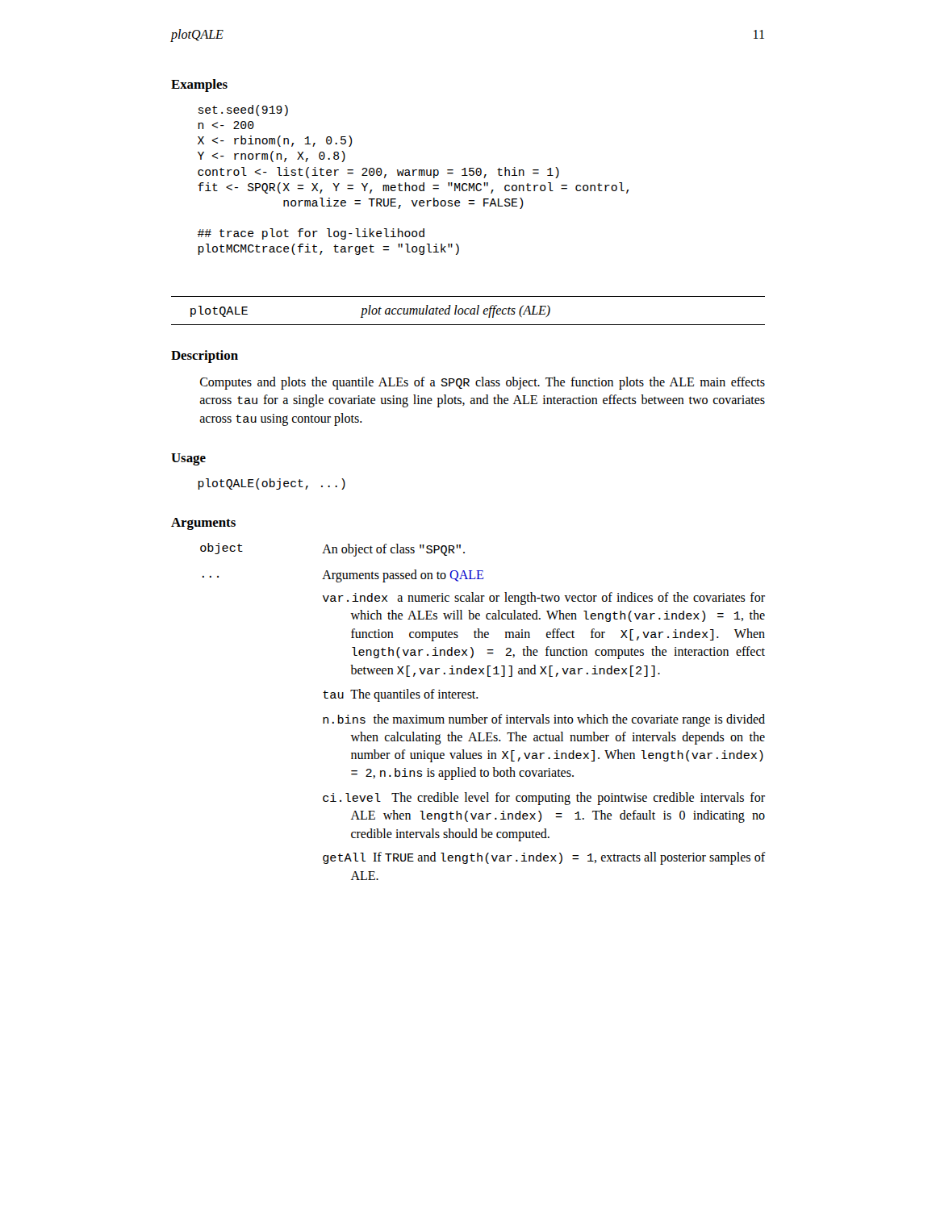plotQALE 11
Examples
set.seed(919)
n <- 200
X <- rbinom(n, 1, 0.5)
Y <- rnorm(n, X, 0.8)
control <- list(iter = 200, warmup = 150, thin = 1)
fit <- SPQR(X = X, Y = Y, method = "MCMC", control = control,
            normalize = TRUE, verbose = FALSE)

## trace plot for log-likelihood
plotMCMCtrace(fit, target = "loglik")
plotQALE plot accumulated local effects (ALE)
Description
Computes and plots the quantile ALEs of a SPQR class object. The function plots the ALE main effects across tau for a single covariate using line plots, and the ALE interaction effects between two covariates across tau using contour plots.
Usage
plotQALE(object, ...)
Arguments
object
An object of class "SPQR".
...
Arguments passed on to QALE
var.index a numeric scalar or length-two vector of indices of the covariates for which the ALEs will be calculated. When length(var.index) = 1, the function computes the main effect for X[,var.index]. When length(var.index) = 2, the function computes the interaction effect between X[,var.index[1]] and X[,var.index[2]].
tau The quantiles of interest.
n.bins the maximum number of intervals into which the covariate range is divided when calculating the ALEs. The actual number of intervals depends on the number of unique values in X[,var.index]. When length(var.index) = 2, n.bins is applied to both covariates.
ci.level The credible level for computing the pointwise credible intervals for ALE when length(var.index) = 1. The default is 0 indicating no credible intervals should be computed.
getAll If TRUE and length(var.index) = 1, extracts all posterior samples of ALE.